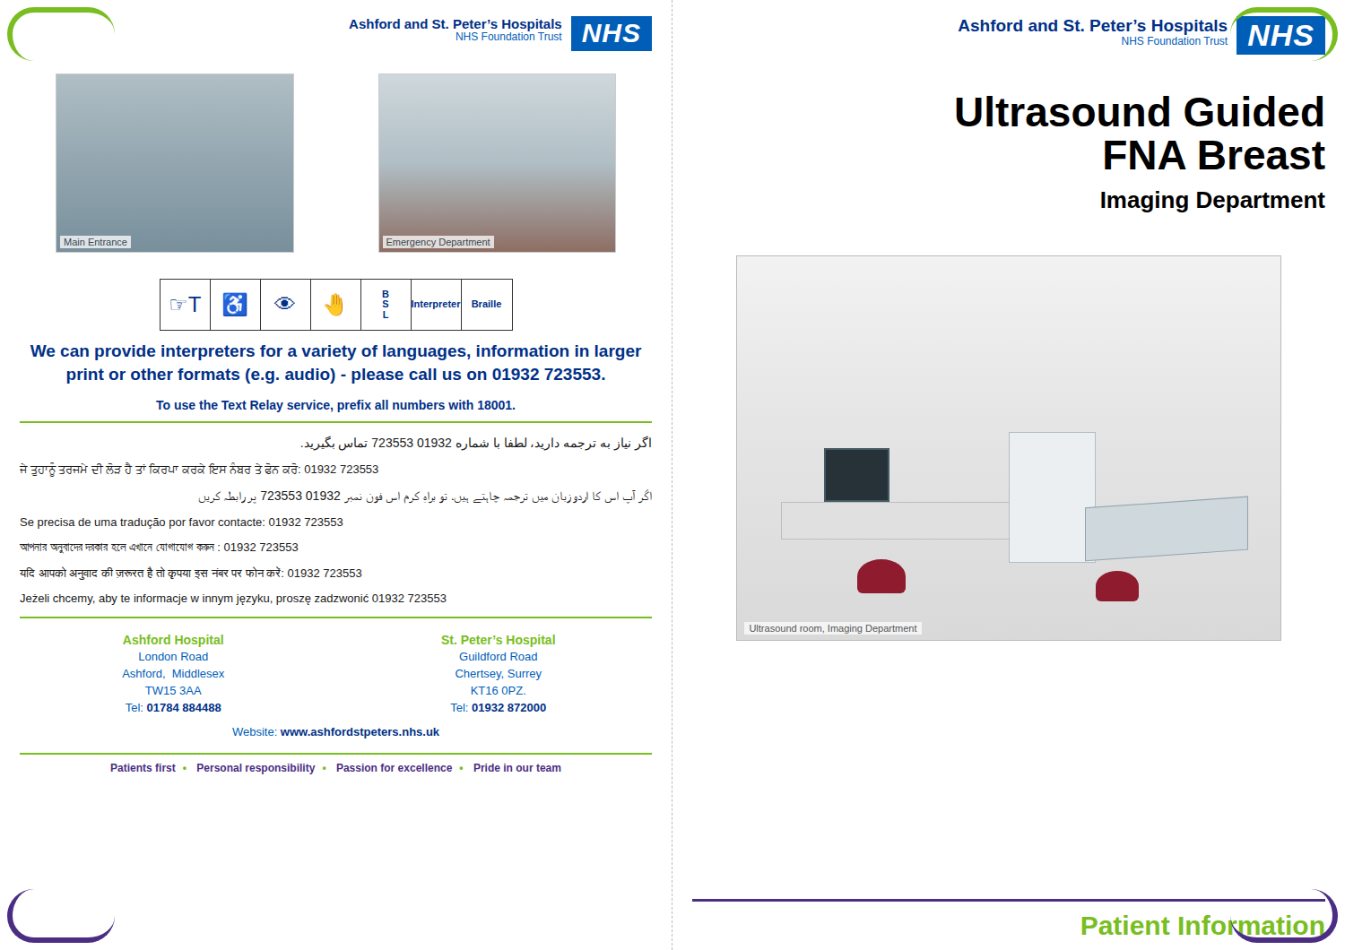Ashford and St. Peter’s Hospitals NHS Foundation Trust
NHS
Main Entrance
Emergency Department
☞T
♿
👁
🤚
B
S
L
Interpreter
Braille
We can provide interpreters for a variety of languages, information in larger print or other formats (e.g. audio) - please call us on 01932 723553.
To use the Text Relay service, prefix all numbers with 18001.
اگر نیاز به ترجمه دارید، لطفا با شماره 01932 723553 تماس بگیرید.
ਜੇ ਤੁਹਾਨੂੰ ਤਰਜਮੇ ਦੀ ਲੋੜ ਹੈ ਤਾਂ ਕਿਰਪਾ ਕਰਕੇ ਇਸ ਨੰਬਰ ਤੇ ਫੋਨ ਕਰੋ: 01932 723553
اگر آپ اس کا اردو زبان میں ترجمہ چاہتے ہیں، تو براہِ کرم اس فون نمبر 01932 723553 پر رابطہ کریں
Se precisa de uma tradução por favor contacte: 01932 723553
আপনার অনুবাদের দরকার হলে এখানে যোগাযোগ করুন : 01932 723553
यदि आपको अनुवाद की ज़रूरत है तो कृपया इस नंबर पर फोन करें: 01932 723553
Jeżeli chcemy, aby te informacje w innym języku, proszę zadzwonić 01932 723553
Ashford Hospital London Road
Ashford, Middlesex
TW15 3AA
Tel: 01784 884488
St. Peter’s Hospital Guildford Road
Chertsey, Surrey
KT16 0PZ.
Tel: 01932 872000
Website: www.ashfordstpeters.nhs.uk
Patients first• Personal responsibility• Passion for excellence• Pride in our team
Ashford and St. Peter’s Hospitals NHS Foundation Trust
NHS
Ultrasound Guided
FNA Breast
Imaging Department
Ultrasound room, Imaging Department
Patient Information